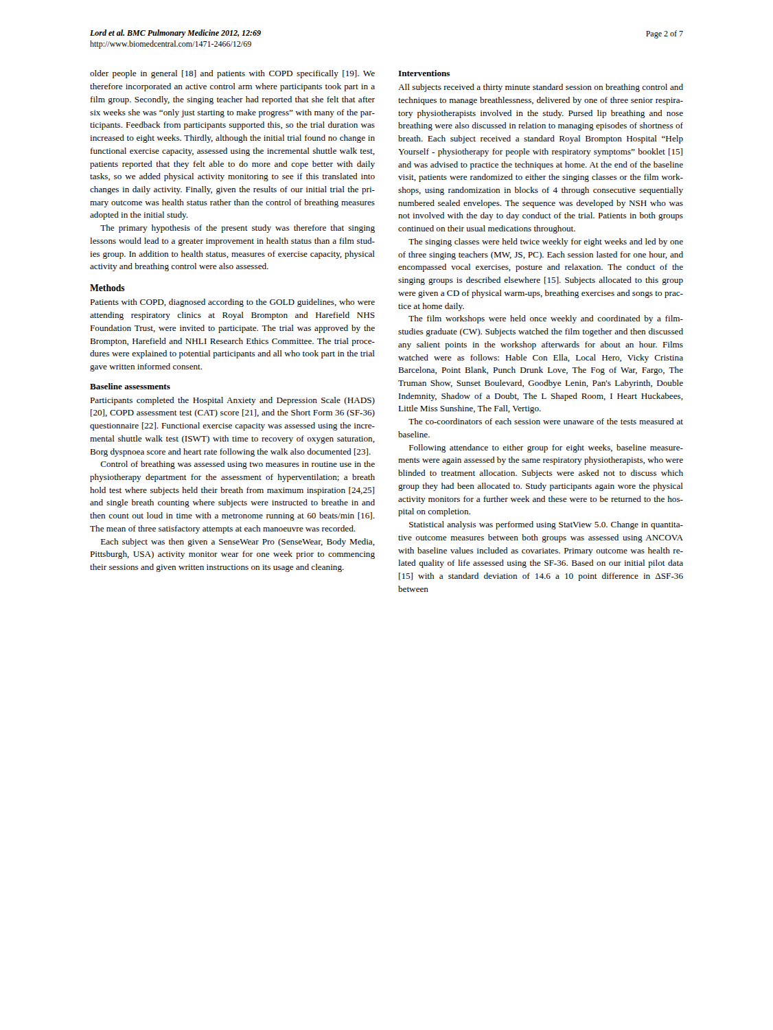Lord et al. BMC Pulmonary Medicine 2012, 12:69
http://www.biomedcentral.com/1471-2466/12/69
Page 2 of 7
older people in general [18] and patients with COPD specifically [19]. We therefore incorporated an active control arm where participants took part in a film group. Secondly, the singing teacher had reported that she felt that after six weeks she was “only just starting to make progress” with many of the participants. Feedback from participants supported this, so the trial duration was increased to eight weeks. Thirdly, although the initial trial found no change in functional exercise capacity, assessed using the incremental shuttle walk test, patients reported that they felt able to do more and cope better with daily tasks, so we added physical activity monitoring to see if this translated into changes in daily activity. Finally, given the results of our initial trial the primary outcome was health status rather than the control of breathing measures adopted in the initial study.
The primary hypothesis of the present study was therefore that singing lessons would lead to a greater improvement in health status than a film studies group. In addition to health status, measures of exercise capacity, physical activity and breathing control were also assessed.
Methods
Patients with COPD, diagnosed according to the GOLD guidelines, who were attending respiratory clinics at Royal Brompton and Harefield NHS Foundation Trust, were invited to participate. The trial was approved by the Brompton, Harefield and NHLI Research Ethics Committee. The trial procedures were explained to potential participants and all who took part in the trial gave written informed consent.
Baseline assessments
Participants completed the Hospital Anxiety and Depression Scale (HADS) [20], COPD assessment test (CAT) score [21], and the Short Form 36 (SF-36) questionnaire [22]. Functional exercise capacity was assessed using the incremental shuttle walk test (ISWT) with time to recovery of oxygen saturation, Borg dyspnoea score and heart rate following the walk also documented [23].
Control of breathing was assessed using two measures in routine use in the physiotherapy department for the assessment of hyperventilation; a breath hold test where subjects held their breath from maximum inspiration [24,25] and single breath counting where subjects were instructed to breathe in and then count out loud in time with a metronome running at 60 beats/min [16]. The mean of three satisfactory attempts at each manoeuvre was recorded.
Each subject was then given a SenseWear Pro (SenseWear, Body Media, Pittsburgh, USA) activity monitor wear for one week prior to commencing their sessions and given written instructions on its usage and cleaning.
Interventions
All subjects received a thirty minute standard session on breathing control and techniques to manage breathlessness, delivered by one of three senior respiratory physiotherapists involved in the study. Pursed lip breathing and nose breathing were also discussed in relation to managing episodes of shortness of breath. Each subject received a standard Royal Brompton Hospital “Help Yourself - physiotherapy for people with respiratory symptoms” booklet [15] and was advised to practice the techniques at home. At the end of the baseline visit, patients were randomized to either the singing classes or the film workshops, using randomization in blocks of 4 through consecutive sequentially numbered sealed envelopes. The sequence was developed by NSH who was not involved with the day to day conduct of the trial. Patients in both groups continued on their usual medications throughout.
The singing classes were held twice weekly for eight weeks and led by one of three singing teachers (MW, JS, PC). Each session lasted for one hour, and encompassed vocal exercises, posture and relaxation. The conduct of the singing groups is described elsewhere [15]. Subjects allocated to this group were given a CD of physical warm-ups, breathing exercises and songs to practice at home daily.
The film workshops were held once weekly and coordinated by a film-studies graduate (CW). Subjects watched the film together and then discussed any salient points in the workshop afterwards for about an hour. Films watched were as follows: Hable Con Ella, Local Hero, Vicky Cristina Barcelona, Point Blank, Punch Drunk Love, The Fog of War, Fargo, The Truman Show, Sunset Boulevard, Goodbye Lenin, Pan's Labyrinth, Double Indemnity, Shadow of a Doubt, The L Shaped Room, I Heart Huckabees, Little Miss Sunshine, The Fall, Vertigo.
The co-coordinators of each session were unaware of the tests measured at baseline.
Following attendance to either group for eight weeks, baseline measurements were again assessed by the same respiratory physiotherapists, who were blinded to treatment allocation. Subjects were asked not to discuss which group they had been allocated to. Study participants again wore the physical activity monitors for a further week and these were to be returned to the hospital on completion.
Statistical analysis was performed using StatView 5.0. Change in quantitative outcome measures between both groups was assessed using ANCOVA with baseline values included as covariates. Primary outcome was health related quality of life assessed using the SF-36. Based on our initial pilot data [15] with a standard deviation of 14.6 a 10 point difference in ΔSF-36 between